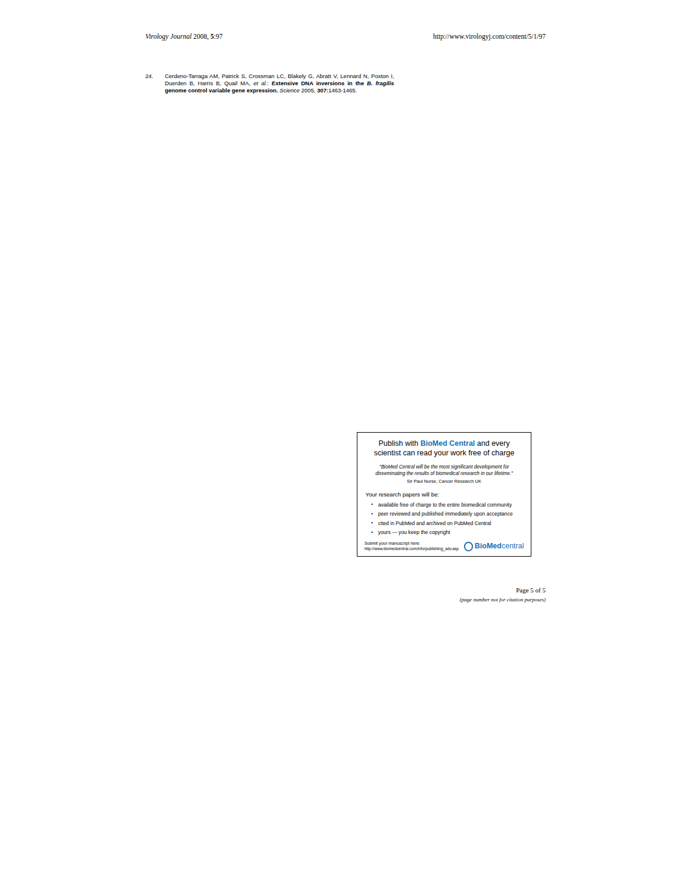Virology Journal 2008, 5:97
http://www.virologyj.com/content/5/1/97
24.
Cerdeno-Tarraga AM, Patrick S, Crossman LC, Blakely G, Abratt V, Lennard N, Poxton I, Duerden B, Harris B, Quail MA, et al.: Extensive DNA inversions in the B. fragilis genome control variable gene expression. Science 2005, 307: 1463-1465.
Publish with Bio Med Central and every
scientist can read your work free of charge
"BioMed Central will be the most significant development for disseminating the results of biomedical research in our lifetime."
Sir Paul Nurse, Cancer Research UK
Your research papers will be:
available free of charge to the entire biomedical community
peer reviewed and published immediately upon acceptance
cited in PubMed and archived on PubMed Central
yours — you keep the copyright
Submit your manuscript here:
http://www.biomedcentral.com/info/publishing_adv.asp
BioMed central
Page 5 of 5
(page number not for citation purposes)